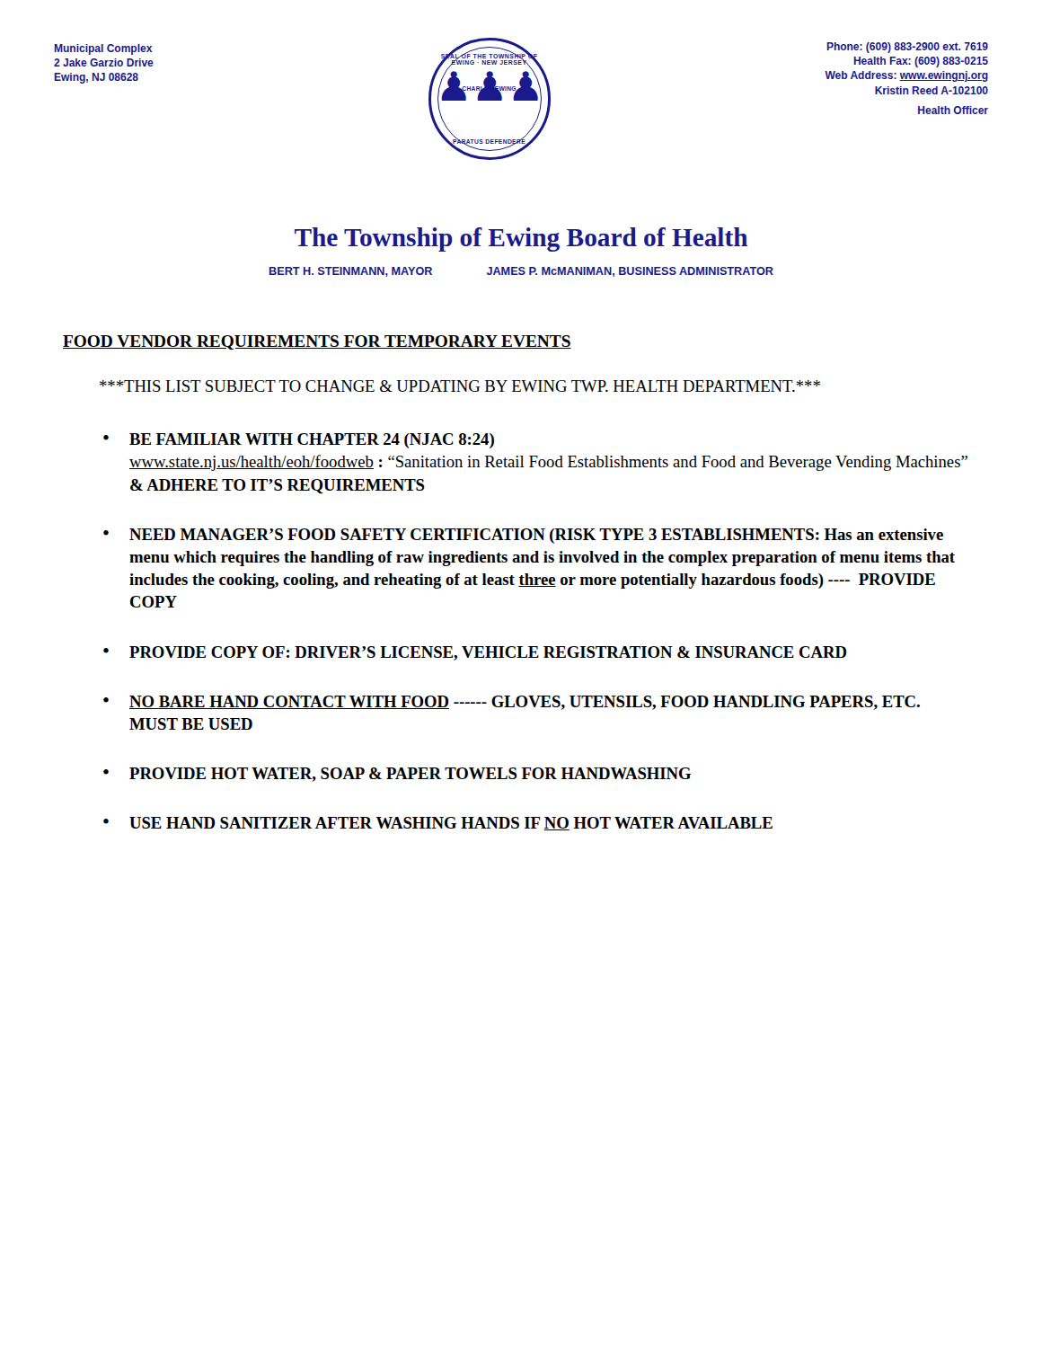Municipal Complex
2 Jake Garzio Drive
Ewing, NJ 08628
SEAL OF THE TOWNSHIP OF EWING · NEW JERSEY
♟♟♟
CHARLES EWING
PARATUS DEFENDERE
Phone: (609) 883-2900 ext. 7619
Health Fax: (609) 883-0215
Web Address: www.ewingnj.org
Kristin Reed A-102100
Health Officer
The Township of Ewing Board of Health
BERT H. STEINMANN, MAYOR JAMES P. McMANIMAN, BUSINESS ADMINISTRATOR
FOOD VENDOR REQUIREMENTS FOR TEMPORARY EVENTS
***THIS LIST SUBJECT TO CHANGE & UPDATING BY EWING TWP. HEALTH DEPARTMENT.***
BE FAMILIAR WITH CHAPTER 24 (NJAC 8:24)
www.state.nj.us/health/eoh/foodweb : “Sanitation in Retail Food Establishments and Food and Beverage Vending Machines” & ADHERE TO IT’S REQUIREMENTS
NEED MANAGER’S FOOD SAFETY CERTIFICATION (RISK TYPE 3 ESTABLISHMENTS: Has an extensive menu which requires the handling of raw ingredients and is involved in the complex preparation of menu items that includes the cooking, cooling, and reheating of at least three or more potentially hazardous foods) ---- PROVIDE COPY
PROVIDE COPY OF: DRIVER’S LICENSE, VEHICLE REGISTRATION & INSURANCE CARD
NO BARE HAND CONTACT WITH FOOD ------ GLOVES, UTENSILS, FOOD HANDLING PAPERS, ETC. MUST BE USED
PROVIDE HOT WATER, SOAP & PAPER TOWELS FOR HANDWASHING
USE HAND SANITIZER AFTER WASHING HANDS IF NO HOT WATER AVAILABLE